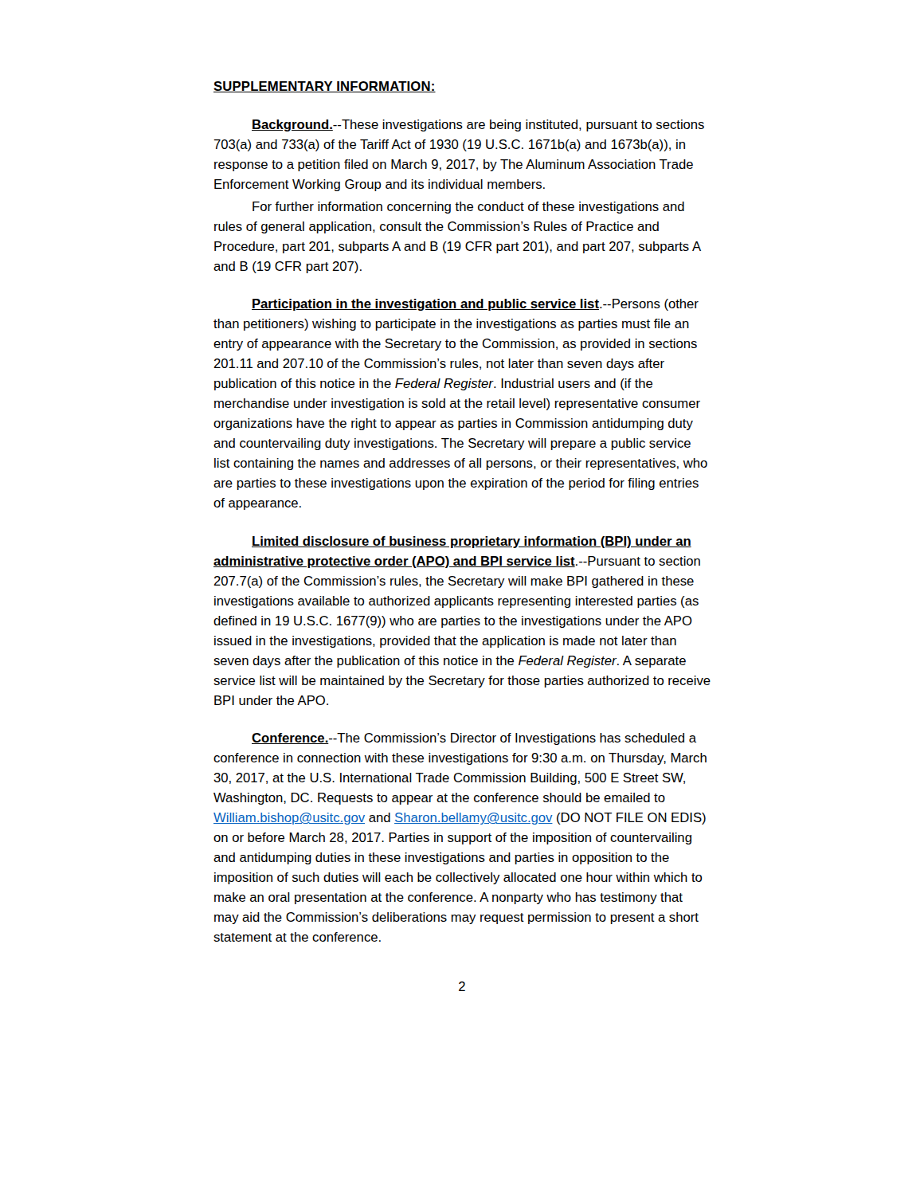SUPPLEMENTARY INFORMATION:
Background.--These investigations are being instituted, pursuant to sections 703(a) and 733(a) of the Tariff Act of 1930 (19 U.S.C. 1671b(a) and 1673b(a)), in response to a petition filed on March 9, 2017, by The Aluminum Association Trade Enforcement Working Group and its individual members.
For further information concerning the conduct of these investigations and rules of general application, consult the Commission’s Rules of Practice and Procedure, part 201, subparts A and B (19 CFR part 201), and part 207, subparts A and B (19 CFR part 207).
Participation in the investigation and public service list.--Persons (other than petitioners) wishing to participate in the investigations as parties must file an entry of appearance with the Secretary to the Commission, as provided in sections 201.11 and 207.10 of the Commission’s rules, not later than seven days after publication of this notice in the Federal Register. Industrial users and (if the merchandise under investigation is sold at the retail level) representative consumer organizations have the right to appear as parties in Commission antidumping duty and countervailing duty investigations. The Secretary will prepare a public service list containing the names and addresses of all persons, or their representatives, who are parties to these investigations upon the expiration of the period for filing entries of appearance.
Limited disclosure of business proprietary information (BPI) under an administrative protective order (APO) and BPI service list.--Pursuant to section 207.7(a) of the Commission’s rules, the Secretary will make BPI gathered in these investigations available to authorized applicants representing interested parties (as defined in 19 U.S.C. 1677(9)) who are parties to the investigations under the APO issued in the investigations, provided that the application is made not later than seven days after the publication of this notice in the Federal Register. A separate service list will be maintained by the Secretary for those parties authorized to receive BPI under the APO.
Conference.--The Commission’s Director of Investigations has scheduled a conference in connection with these investigations for 9:30 a.m. on Thursday, March 30, 2017, at the U.S. International Trade Commission Building, 500 E Street SW, Washington, DC. Requests to appear at the conference should be emailed to William.bishop@usitc.gov and Sharon.bellamy@usitc.gov (DO NOT FILE ON EDIS) on or before March 28, 2017. Parties in support of the imposition of countervailing and antidumping duties in these investigations and parties in opposition to the imposition of such duties will each be collectively allocated one hour within which to make an oral presentation at the conference. A nonparty who has testimony that may aid the Commission’s deliberations may request permission to present a short statement at the conference.
2